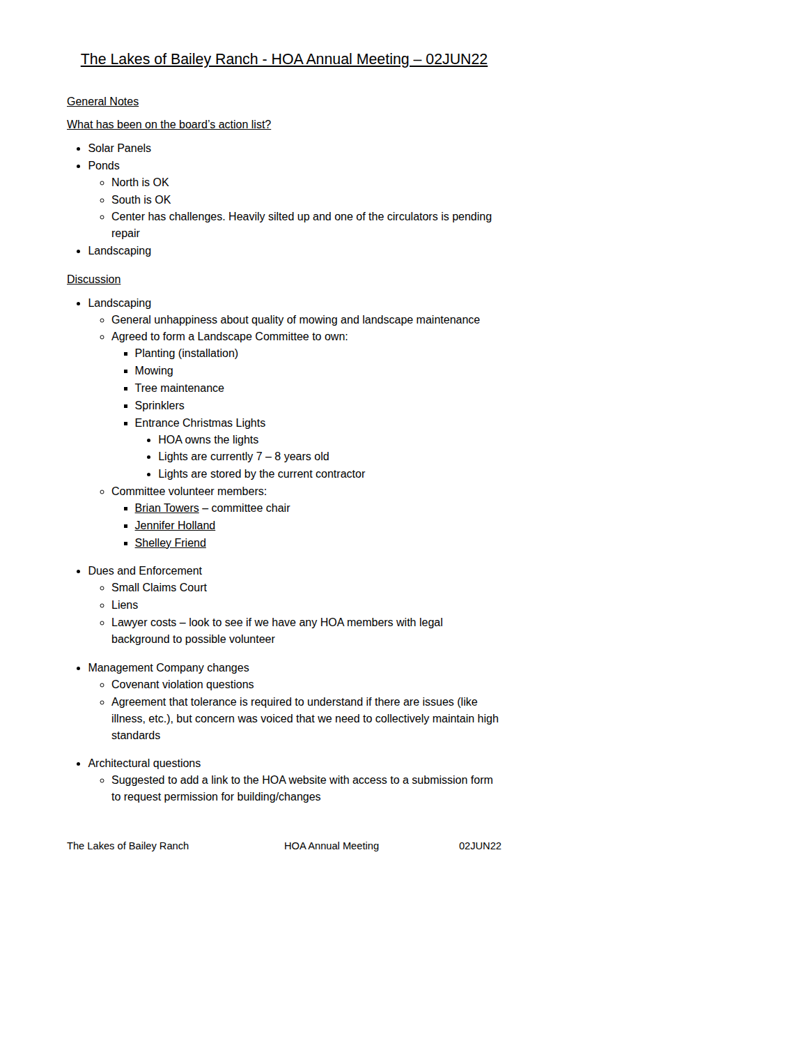The Lakes of Bailey Ranch - HOA Annual Meeting – 02JUN22
General Notes
What has been on the board’s action list?
Solar Panels
Ponds
North is OK
South is OK
Center has challenges. Heavily silted up and one of the circulators is pending repair
Landscaping
Discussion
Landscaping
General unhappiness about quality of mowing and landscape maintenance
Agreed to form a Landscape Committee to own:
Planting (installation)
Mowing
Tree maintenance
Sprinklers
Entrance Christmas Lights
HOA owns the lights
Lights are currently 7 – 8 years old
Lights are stored by the current contractor
Committee volunteer members:
Brian Towers – committee chair
Jennifer Holland
Shelley Friend
Dues and Enforcement
Small Claims Court
Liens
Lawyer costs – look to see if we have any HOA members with legal background to possible volunteer
Management Company changes
Covenant violation questions
Agreement that tolerance is required to understand if there are issues (like illness, etc.), but concern was voiced that we need to collectively maintain high standards
Architectural questions
Suggested to add a link to the HOA website with access to a submission form to request permission for building/changes
The Lakes of Bailey Ranch HOA Annual Meeting 02JUN22